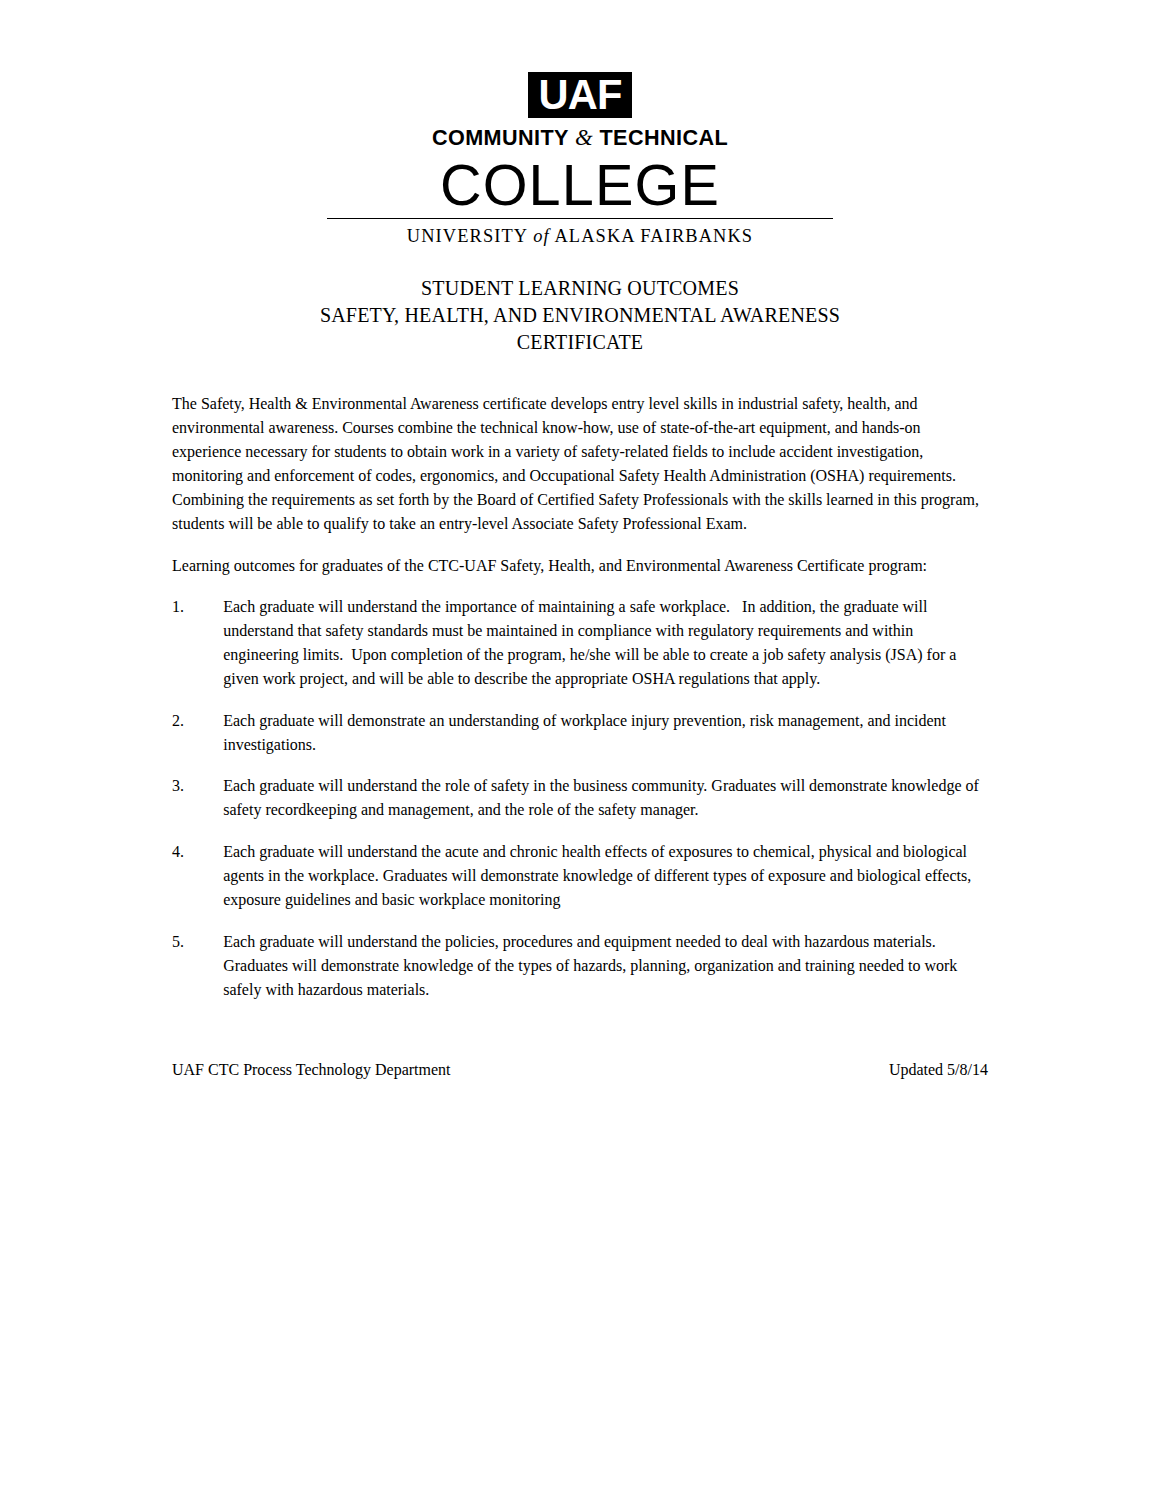UAF
COMMUNITY & TECHNICAL
COLLEGE
UNIVERSITY of ALASKA FAIRBANKS
STUDENT LEARNING OUTCOMES
SAFETY, HEALTH, AND ENVIRONMENTAL AWARENESS
CERTIFICATE
The Safety, Health & Environmental Awareness certificate develops entry level skills in industrial safety, health, and environmental awareness. Courses combine the technical know-how, use of state-of-the-art equipment, and hands-on experience necessary for students to obtain work in a variety of safety-related fields to include accident investigation, monitoring and enforcement of codes, ergonomics, and Occupational Safety Health Administration (OSHA) requirements. Combining the requirements as set forth by the Board of Certified Safety Professionals with the skills learned in this program, students will be able to qualify to take an entry-level Associate Safety Professional Exam.
Learning outcomes for graduates of the CTC-UAF Safety, Health, and Environmental Awareness Certificate program:
1. Each graduate will understand the importance of maintaining a safe workplace. In addition, the graduate will understand that safety standards must be maintained in compliance with regulatory requirements and within engineering limits. Upon completion of the program, he/she will be able to create a job safety analysis (JSA) for a given work project, and will be able to describe the appropriate OSHA regulations that apply.
2. Each graduate will demonstrate an understanding of workplace injury prevention, risk management, and incident investigations.
3. Each graduate will understand the role of safety in the business community. Graduates will demonstrate knowledge of safety recordkeeping and management, and the role of the safety manager.
4. Each graduate will understand the acute and chronic health effects of exposures to chemical, physical and biological agents in the workplace. Graduates will demonstrate knowledge of different types of exposure and biological effects, exposure guidelines and basic workplace monitoring
5. Each graduate will understand the policies, procedures and equipment needed to deal with hazardous materials. Graduates will demonstrate knowledge of the types of hazards, planning, organization and training needed to work safely with hazardous materials.
UAF CTC Process Technology Department Updated 5/8/14